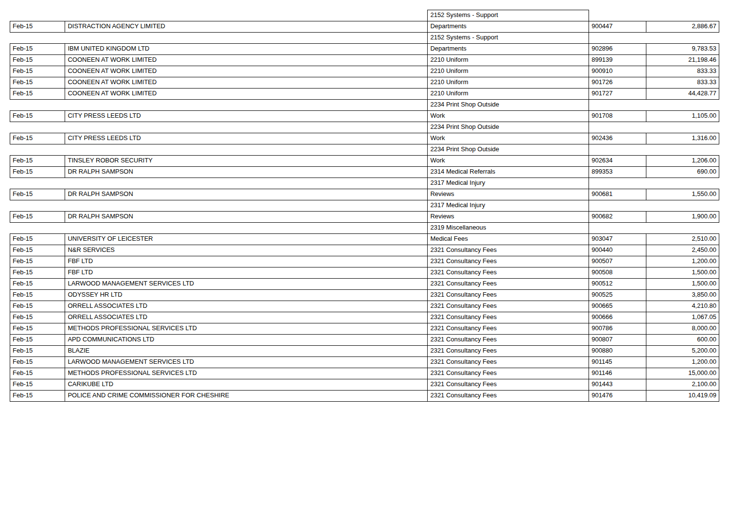| | | 2152 Systems - Support | | |
| Feb-15 | DISTRACTION AGENCY LIMITED | Departments | 900447 | 2,886.67 |
| | | 2152 Systems - Support | | |
| Feb-15 | IBM UNITED KINGDOM LTD | Departments | 902896 | 9,783.53 |
| Feb-15 | COONEEN AT WORK LIMITED | 2210 Uniform | 899139 | 21,198.46 |
| Feb-15 | COONEEN AT WORK LIMITED | 2210 Uniform | 900910 | 833.33 |
| Feb-15 | COONEEN AT WORK LIMITED | 2210 Uniform | 901726 | 833.33 |
| Feb-15 | COONEEN AT WORK LIMITED | 2210 Uniform | 901727 | 44,428.77 |
| | | 2234 Print Shop Outside | | |
| Feb-15 | CITY PRESS LEEDS LTD | Work | 901708 | 1,105.00 |
| | | 2234 Print Shop Outside | | |
| Feb-15 | CITY PRESS LEEDS LTD | Work | 902436 | 1,316.00 |
| | | 2234 Print Shop Outside | | |
| Feb-15 | TINSLEY ROBOR SECURITY | Work | 902634 | 1,206.00 |
| Feb-15 | DR RALPH SAMPSON | 2314 Medical Referrals | 899353 | 690.00 |
| | | 2317 Medical Injury | | |
| Feb-15 | DR RALPH SAMPSON | Reviews | 900681 | 1,550.00 |
| | | 2317 Medical Injury | | |
| Feb-15 | DR RALPH SAMPSON | Reviews | 900682 | 1,900.00 |
| | | 2319 Miscellaneous | | |
| Feb-15 | UNIVERSITY OF LEICESTER | Medical Fees | 903047 | 2,510.00 |
| Feb-15 | N&R SERVICES | 2321 Consultancy Fees | 900440 | 2,450.00 |
| Feb-15 | FBF LTD | 2321 Consultancy Fees | 900507 | 1,200.00 |
| Feb-15 | FBF LTD | 2321 Consultancy Fees | 900508 | 1,500.00 |
| Feb-15 | LARWOOD MANAGEMENT SERVICES LTD | 2321 Consultancy Fees | 900512 | 1,500.00 |
| Feb-15 | ODYSSEY HR LTD | 2321 Consultancy Fees | 900525 | 3,850.00 |
| Feb-15 | ORRELL ASSOCIATES LTD | 2321 Consultancy Fees | 900665 | 4,210.80 |
| Feb-15 | ORRELL ASSOCIATES LTD | 2321 Consultancy Fees | 900666 | 1,067.05 |
| Feb-15 | METHODS PROFESSIONAL SERVICES LTD | 2321 Consultancy Fees | 900786 | 8,000.00 |
| Feb-15 | APD COMMUNICATIONS LTD | 2321 Consultancy Fees | 900807 | 600.00 |
| Feb-15 | BLAZIE | 2321 Consultancy Fees | 900880 | 5,200.00 |
| Feb-15 | LARWOOD MANAGEMENT SERVICES LTD | 2321 Consultancy Fees | 901145 | 1,200.00 |
| Feb-15 | METHODS PROFESSIONAL SERVICES LTD | 2321 Consultancy Fees | 901146 | 15,000.00 |
| Feb-15 | CARIKUBE LTD | 2321 Consultancy Fees | 901443 | 2,100.00 |
| Feb-15 | POLICE AND CRIME COMMISSIONER FOR CHESHIRE | 2321 Consultancy Fees | 901476 | 10,419.09 |